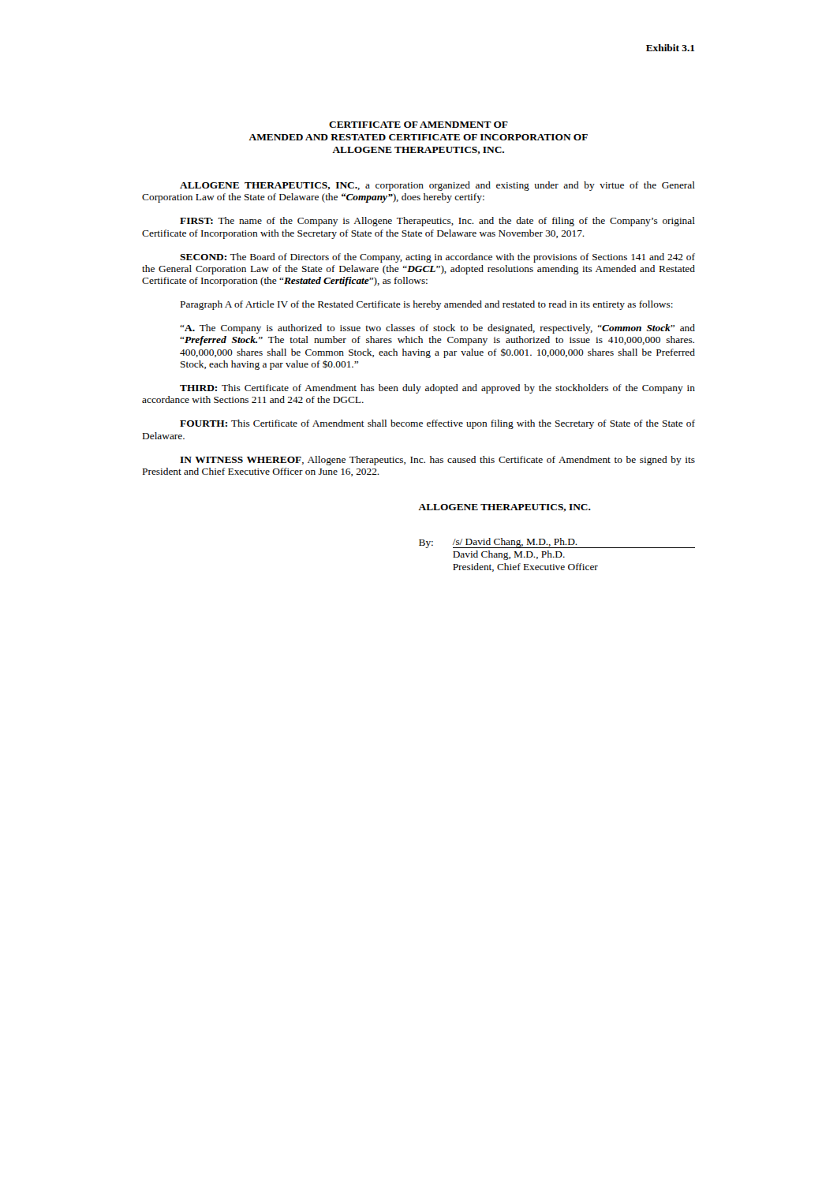Exhibit 3.1
CERTIFICATE OF AMENDMENT OF
AMENDED AND RESTATED CERTIFICATE OF INCORPORATION OF
ALLOGENE THERAPEUTICS, INC.
ALLOGENE THERAPEUTICS, INC., a corporation organized and existing under and by virtue of the General Corporation Law of the State of Delaware (the “Company”), does hereby certify:
FIRST: The name of the Company is Allogene Therapeutics, Inc. and the date of filing of the Company’s original Certificate of Incorporation with the Secretary of State of the State of Delaware was November 30, 2017.
SECOND: The Board of Directors of the Company, acting in accordance with the provisions of Sections 141 and 242 of the General Corporation Law of the State of Delaware (the “DGCL”), adopted resolutions amending its Amended and Restated Certificate of Incorporation (the “Restated Certificate”), as follows:
Paragraph A of Article IV of the Restated Certificate is hereby amended and restated to read in its entirety as follows:
“A. The Company is authorized to issue two classes of stock to be designated, respectively, “Common Stock” and “Preferred Stock.” The total number of shares which the Company is authorized to issue is 410,000,000 shares. 400,000,000 shares shall be Common Stock, each having a par value of $0.001. 10,000,000 shares shall be Preferred Stock, each having a par value of $0.001.”
THIRD: This Certificate of Amendment has been duly adopted and approved by the stockholders of the Company in accordance with Sections 211 and 242 of the DGCL.
FOURTH: This Certificate of Amendment shall become effective upon filing with the Secretary of State of the State of Delaware.
IN WITNESS WHEREOF, Allogene Therapeutics, Inc. has caused this Certificate of Amendment to be signed by its President and Chief Executive Officer on June 16, 2022.
ALLOGENE THERAPEUTICS, INC.
| By: | /s/ David Chang, M.D., Ph.D. |
| | David Chang, M.D., Ph.D. |
| | President, Chief Executive Officer |